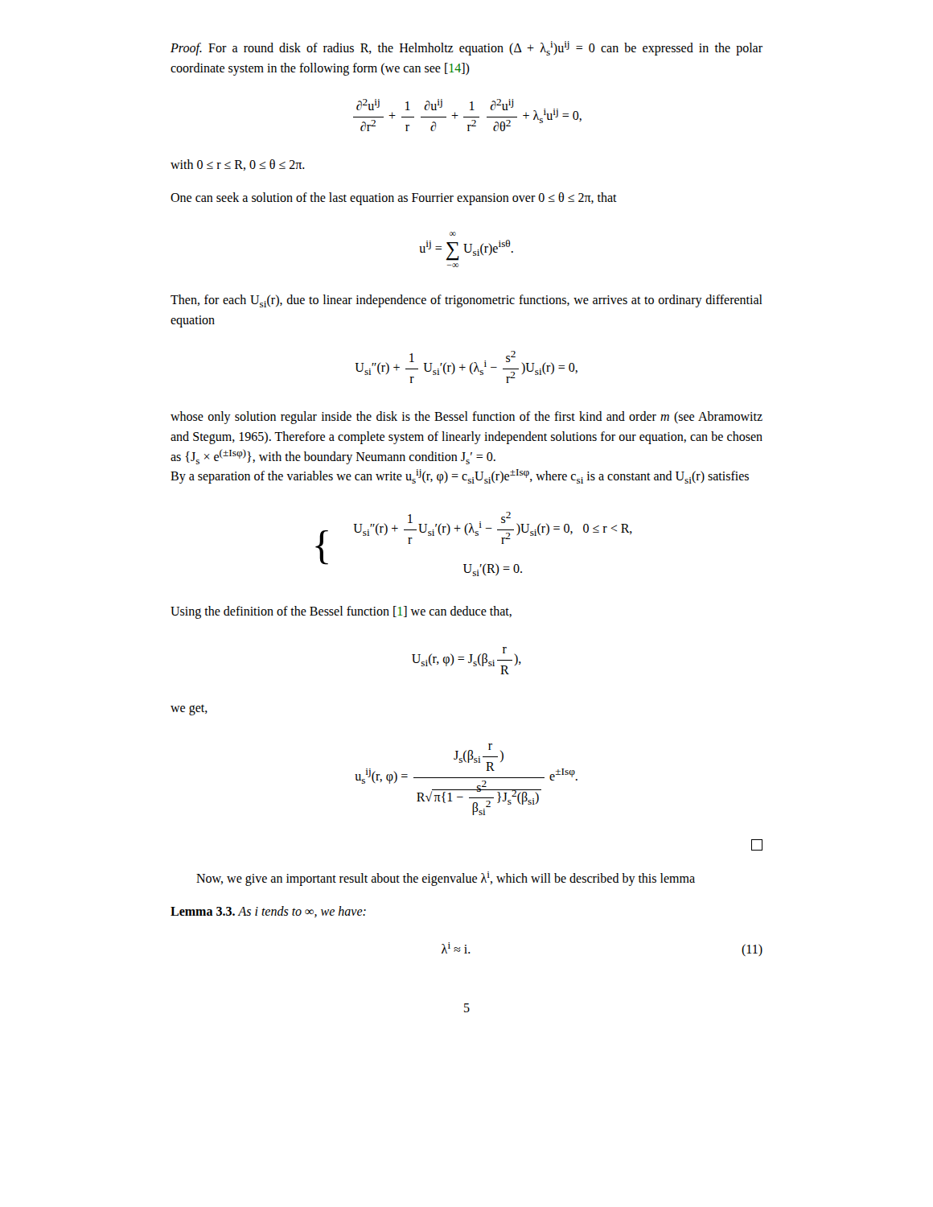Proof. For a round disk of radius R, the Helmholtz equation (Δ + λsi)uij = 0 can be expressed in the polar coordinate system in the following form (we can see [14])
∂2uij∂r2 + 1 r ∂uij∂ + 1 r2 ∂2uij∂θ2 + λsiuij = 0,
with 0 ≤ r ≤ R, 0 ≤ θ ≤ 2π.
One can seek a solution of the last equation as Fourrier expansion over 0 ≤ θ ≤ 2π, that
uij = ∞ ∑ −∞ Usi(r)eisθ.
Then, for each Usi(r), due to linear independence of trigonometric functions, we arrives at to ordinary differential equation
Usi″(r) + 1 r Usi′(r) + (λsi − s2 r2)Usi(r) = 0,
whose only solution regular inside the disk is the Bessel function of the first kind and order m (see Abramowitz and Stegum, 1965). Therefore a complete system of linearly independent solutions for our equation, can be chosen as {Js × e(±Isφ)}, with the boundary Neumann condition Js′ = 0.
By a separation of the variables we can write usij(r, φ) = csiUsi(r)e±Isφ, where csi is a constant and Usi(r) satisfies
| { | U si ″(r) + 1 r U si ′(r) + (λ s i − s 2 r 2 )U si (r) = 0, 0 ≤ r < R, |
| U si ′(R) = 0. |
Using the definition of the Bessel function [1] we can deduce that,
Usi(r, φ) = Js(βsirR),
we get,
usij(r, φ) = Js(βsirR) R√π{1 − s2 βsi2}Js2(βsi) e±Isφ.
Now, we give an important result about the eigenvalue λi, which will be described by this lemma
Lemma 3.3. As i tends to ∞, we have:
(11) λi ≈ i.
5